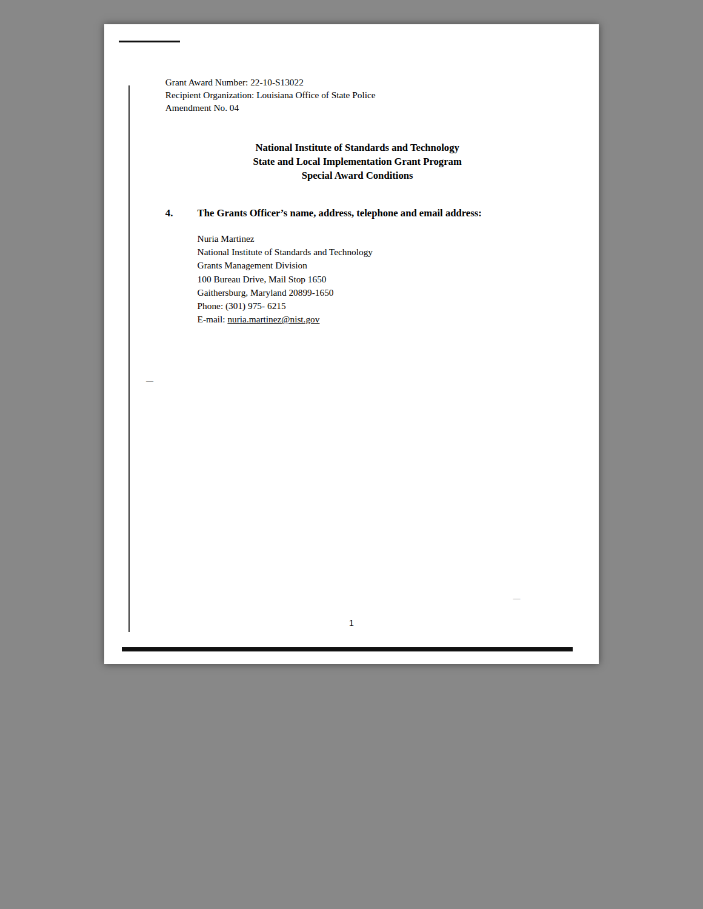Grant Award Number: 22-10-S13022
Recipient Organization: Louisiana Office of State Police
Amendment No. 04
National Institute of Standards and Technology
State and Local Implementation Grant Program
Special Award Conditions
4.
The Grants Officer’s name, address, telephone and email address:
Nuria Martinez
National Institute of Standards and Technology
Grants Management Division
100 Bureau Drive, Mail Stop 1650
Gaithersburg, Maryland 20899-1650
Phone: (301) 975- 6215
E-mail: nuria.martinez@nist.gov
—
—
1